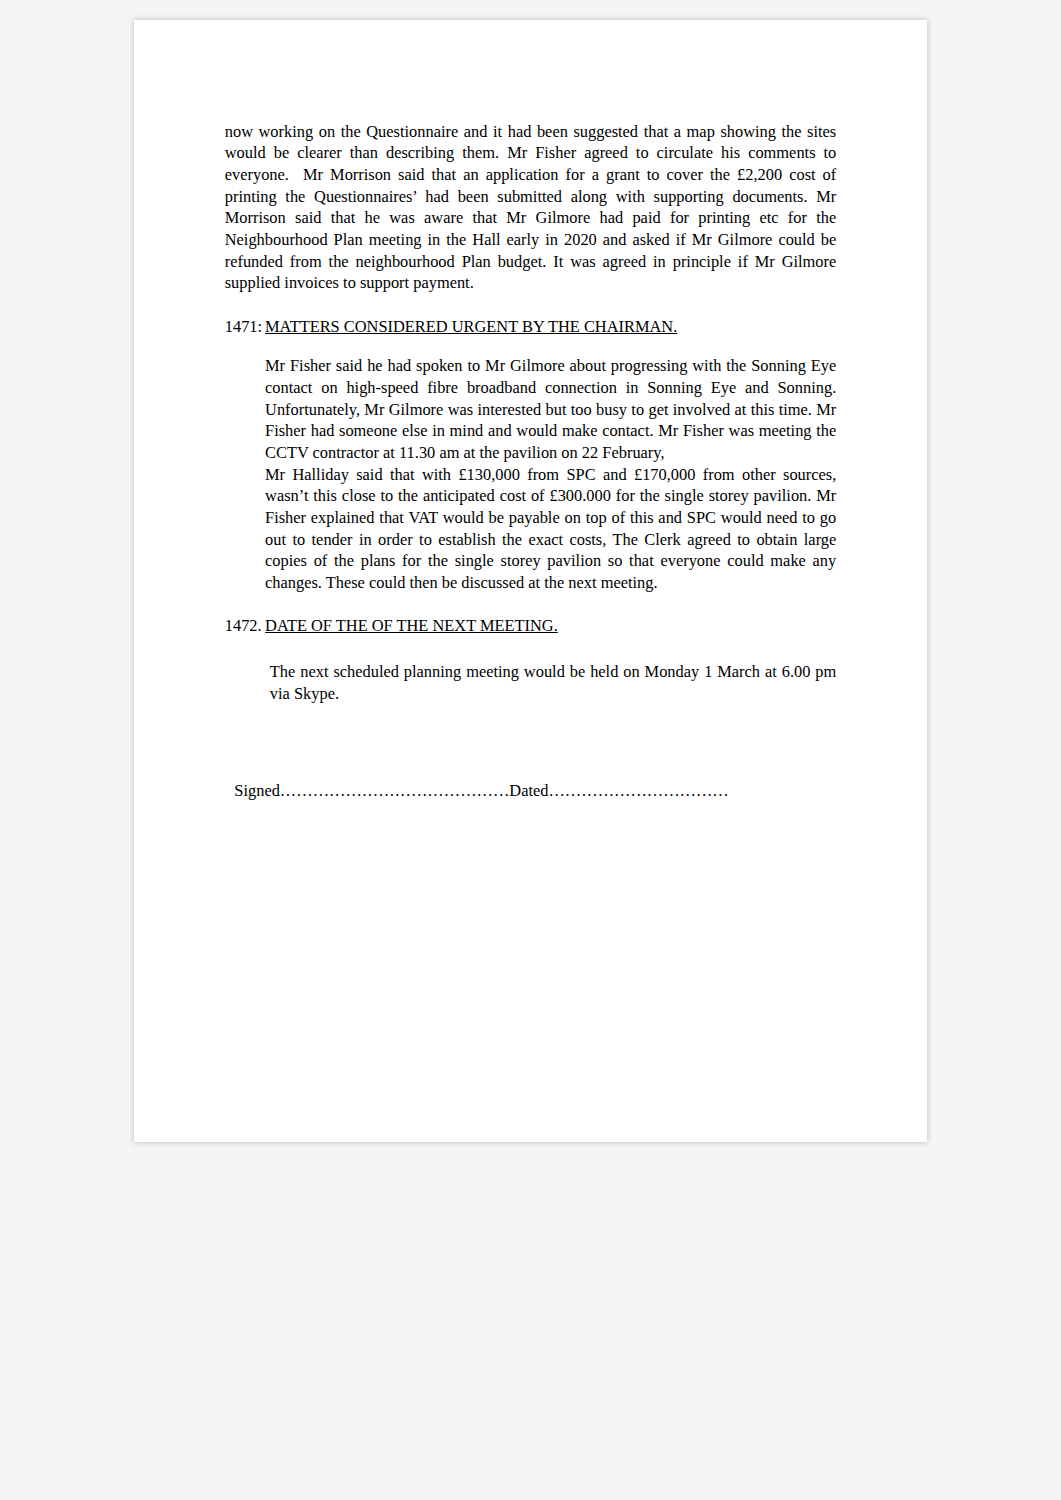now working on the Questionnaire and it had been suggested that a map showing the sites would be clearer than describing them. Mr Fisher agreed to circulate his comments to everyone. Mr Morrison said that an application for a grant to cover the £2,200 cost of printing the Questionnaires’ had been submitted along with supporting documents. Mr Morrison said that he was aware that Mr Gilmore had paid for printing etc for the Neighbourhood Plan meeting in the Hall early in 2020 and asked if Mr Gilmore could be refunded from the neighbourhood Plan budget. It was agreed in principle if Mr Gilmore supplied invoices to support payment.
1471:
MATTERS CONSIDERED URGENT BY THE CHAIRMAN.
Mr Fisher said he had spoken to Mr Gilmore about progressing with the Sonning Eye contact on high-speed fibre broadband connection in Sonning Eye and Sonning. Unfortunately, Mr Gilmore was interested but too busy to get involved at this time. Mr Fisher had someone else in mind and would make contact. Mr Fisher was meeting the CCTV contractor at 11.30 am at the pavilion on 22 February,
Mr Halliday said that with £130,000 from SPC and £170,000 from other sources, wasn’t this close to the anticipated cost of £300.000 for the single storey pavilion. Mr Fisher explained that VAT would be payable on top of this and SPC would need to go out to tender in order to establish the exact costs, The Clerk agreed to obtain large copies of the plans for the single storey pavilion so that everyone could make any changes. These could then be discussed at the next meeting.
1472.
DATE OF THE OF THE NEXT MEETING.
The next scheduled planning meeting would be held on Monday 1 March at 6.00 pm via Skype.
Signed……………………………………Dated……………………………